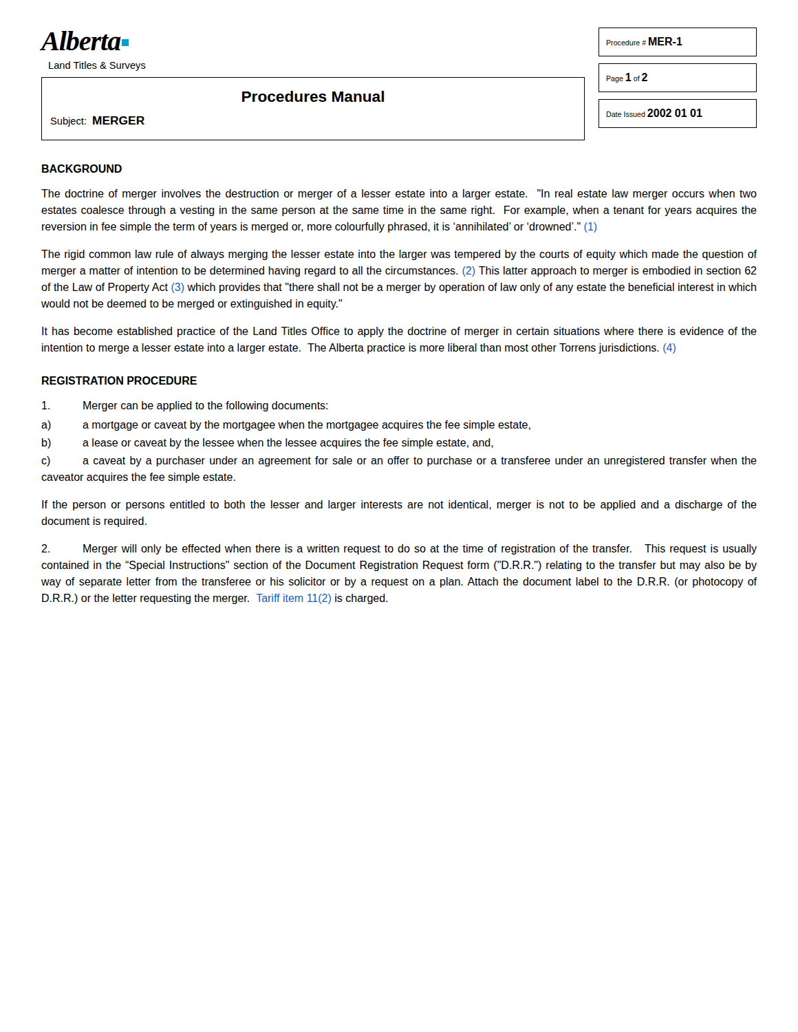Alberta
Land Titles & Surveys
Procedures Manual
Subject: MERGER
Procedure # MER-1
Page 1 of 2
Date Issued 2002 01 01
BACKGROUND
The doctrine of merger involves the destruction or merger of a lesser estate into a larger estate. "In real estate law merger occurs when two estates coalesce through a vesting in the same person at the same time in the same right. For example, when a tenant for years acquires the reversion in fee simple the term of years is merged or, more colourfully phrased, it is ‘annihilated’ or ‘drowned’." (1)
The rigid common law rule of always merging the lesser estate into the larger was tempered by the courts of equity which made the question of merger a matter of intention to be determined having regard to all the circumstances. (2) This latter approach to merger is embodied in section 62 of the Law of Property Act (3) which provides that "there shall not be a merger by operation of law only of any estate the beneficial interest in which would not be deemed to be merged or extinguished in equity."
It has become established practice of the Land Titles Office to apply the doctrine of merger in certain situations where there is evidence of the intention to merge a lesser estate into a larger estate. The Alberta practice is more liberal than most other Torrens jurisdictions. (4)
REGISTRATION PROCEDURE
1. Merger can be applied to the following documents:
a) a mortgage or caveat by the mortgagee when the mortgagee acquires the fee simple estate,
b) a lease or caveat by the lessee when the lessee acquires the fee simple estate, and,
c) a caveat by a purchaser under an agreement for sale or an offer to purchase or a transferee under an unregistered transfer when the caveator acquires the fee simple estate.
If the person or persons entitled to both the lesser and larger interests are not identical, merger is not to be applied and a discharge of the document is required.
2. Merger will only be effected when there is a written request to do so at the time of registration of the transfer. This request is usually contained in the “Special Instructions" section of the Document Registration Request form ("D.R.R.") relating to the transfer but may also be by way of separate letter from the transferee or his solicitor or by a request on a plan. Attach the document label to the D.R.R. (or photocopy of D.R.R.) or the letter requesting the merger. Tariff item 11(2) is charged.